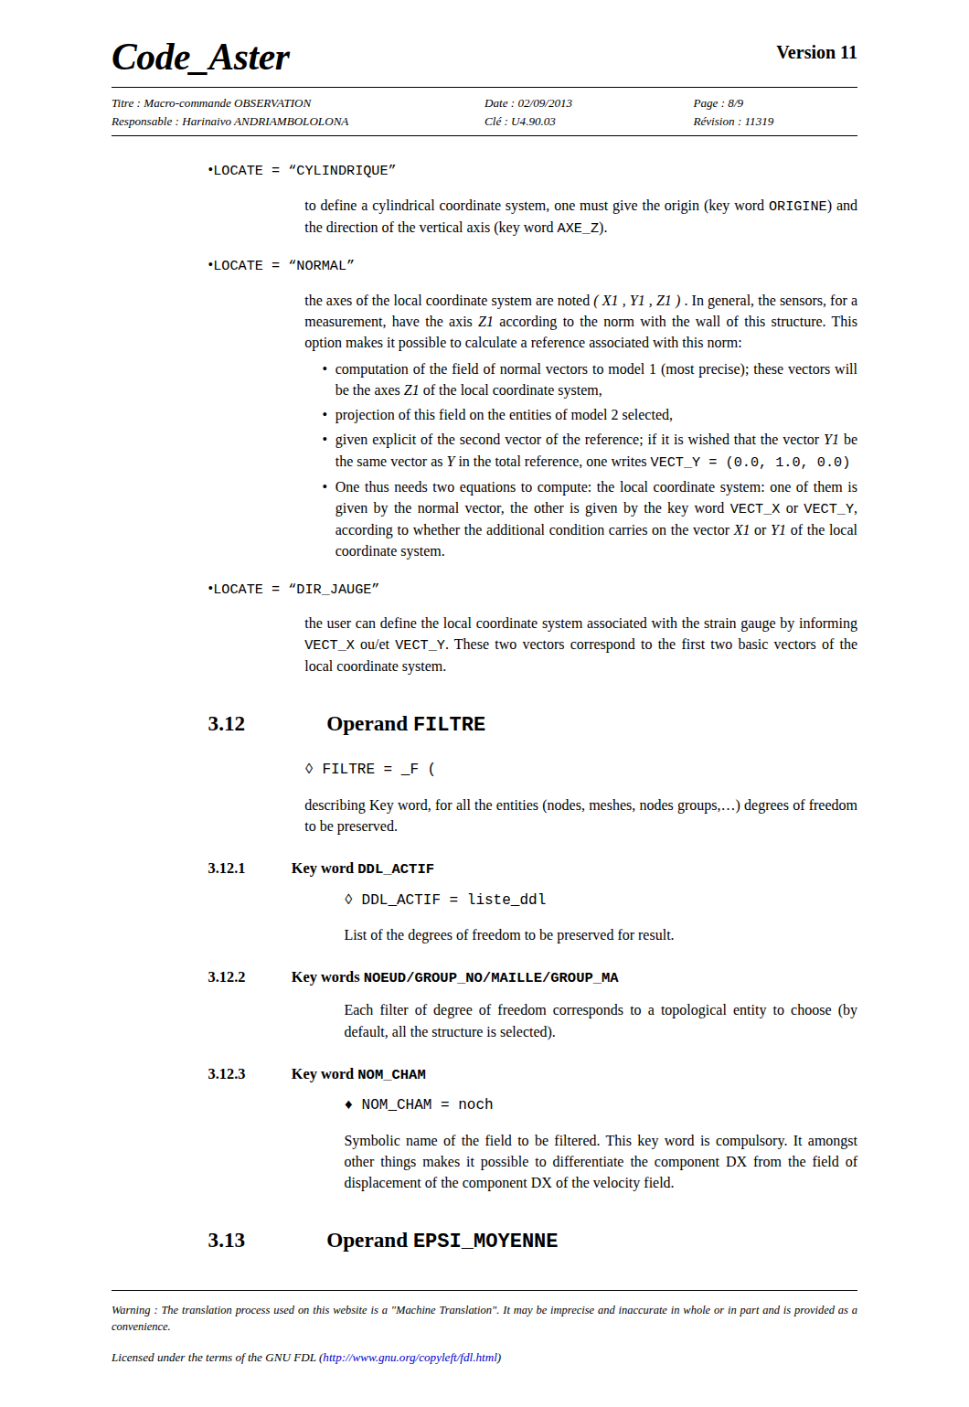Code_Aster Version 11
| Titre : Macro-commande OBSERVATION | Date : 02/09/2013 | Page : 8/9 |
| Responsable : Harinaivo ANDRIAMBOLOLONA | Clé : U4.90.03 | Révision : 11319 |
•LOCATE = “CYLINDRIQUE”
to define a cylindrical coordinate system, one must give the origin (key word ORIGINE) and the direction of the vertical axis (key word AXE_Z).
•LOCATE = “NORMAL”
the axes of the local coordinate system are noted ( X1 , Y1 , Z1 ) . In general, the sensors, for a measurement, have the axis Z1 according to the norm with the wall of this structure. This option makes it possible to calculate a reference associated with this norm:
computation of the field of normal vectors to model 1 (most precise); these vectors will be the axes Z1 of the local coordinate system,
projection of this field on the entities of model 2 selected,
given explicit of the second vector of the reference; if it is wished that the vector Y1 be the same vector as Y in the total reference, one writes VECT_Y = (0.0, 1.0, 0.0)
One thus needs two equations to compute: the local coordinate system: one of them is given by the normal vector, the other is given by the key word VECT_X or VECT_Y, according to whether the additional condition carries on the vector X1 or Y1 of the local coordinate system.
•LOCATE = “DIR_JAUGE”
the user can define the local coordinate system associated with the strain gauge by informing VECT_X ou/et VECT_Y. These two vectors correspond to the first two basic vectors of the local coordinate system.
3.12 Operand FILTRE
◊ FILTRE = _F (
describing Key word, for all the entities (nodes, meshes, nodes groups,…) degrees of freedom to be preserved.
3.12.1 Key word DDL_ACTIF
◊ DDL_ACTIF = liste_ddl
List of the degrees of freedom to be preserved for result.
3.12.2 Key words NOEUD/GROUP_NO/MAILLE/GROUP_MA
Each filter of degree of freedom corresponds to a topological entity to choose (by default, all the structure is selected).
3.12.3 Key word NOM_CHAM
♦ NOM_CHAM = noch
Symbolic name of the field to be filtered. This key word is compulsory. It amongst other things makes it possible to differentiate the component DX from the field of displacement of the component DX of the velocity field.
3.13 Operand EPSI_MOYENNE
Warning : The translation process used on this website is a "Machine Translation". It may be imprecise and inaccurate in whole or in part and is provided as a convenience.
Licensed under the terms of the GNU FDL (http://www.gnu.org/copyleft/fdl.html)